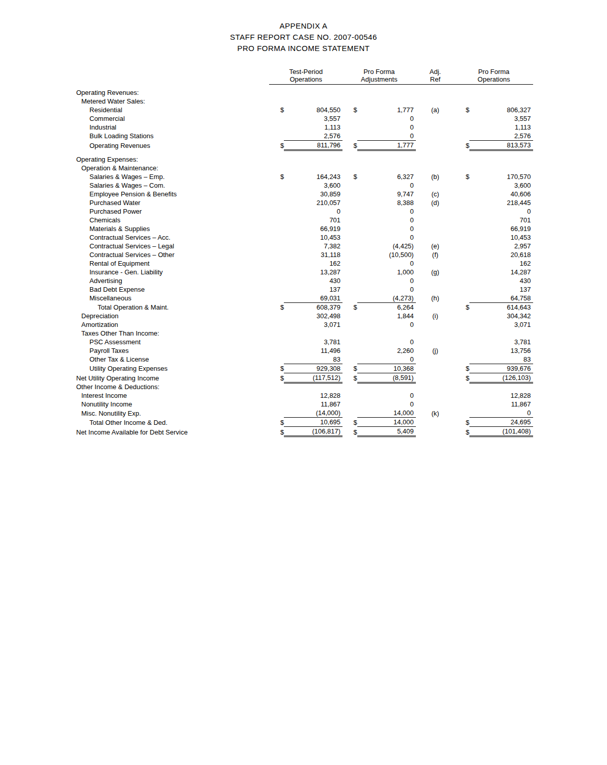APPENDIX A
STAFF REPORT CASE NO. 2007-00546
PRO FORMA INCOME STATEMENT
| | Test-Period | Pro Forma | Adj. | Pro Forma |
| --- | --- | --- | --- | --- |
| | Operations | Adjustments | Ref | Operations |
| Operating Revenues: | |
| Metered Water Sales: | |
| Residential | $ | 804,550 | $ | 1,777 | (a) | $ | 806,327 |
| Commercial | | 3,557 | | 0 | | | 3,557 |
| Industrial | | 1,113 | | 0 | | | 1,113 |
| Bulk Loading Stations | | 2,576 | | 0 | | | 2,576 |
| Operating Revenues | $ | 811,796 | $ | 1,777 | | $ | 813,573 |
| Operating Expenses: | |
| Operation & Maintenance: | |
| Salaries & Wages – Emp. | $ | 164,243 | $ | 6,327 | (b) | $ | 170,570 |
| Salaries & Wages – Com. | | 3,600 | | 0 | | | 3,600 |
| Employee Pension & Benefits | | 30,859 | | 9,747 | (c) | | 40,606 |
| Purchased Water | | 210,057 | | 8,388 | (d) | | 218,445 |
| Purchased Power | | 0 | | 0 | | | 0 |
| Chemicals | | 701 | | 0 | | | 701 |
| Materials & Supplies | | 66,919 | | 0 | | | 66,919 |
| Contractual Services – Acc. | | 10,453 | | 0 | | | 10,453 |
| Contractual Services – Legal | | 7,382 | | (4,425) | (e) | | 2,957 |
| Contractual Services – Other | | 31,118 | | (10,500) | (f) | | 20,618 |
| Rental of Equipment | | 162 | | 0 | | | 162 |
| Insurance - Gen. Liability | | 13,287 | | 1,000 | (g) | | 14,287 |
| Advertising | | 430 | | 0 | | | 430 |
| Bad Debt Expense | | 137 | | 0 | | | 137 |
| Miscellaneous | | 69,031 | | (4,273) | (h) | | 64,758 |
| Total Operation & Maint. | $ | 608,379 | $ | 6,264 | | $ | 614,643 |
| Depreciation | | 302,498 | | 1,844 | (i) | | 304,342 |
| Amortization | | 3,071 | | 0 | | | 3,071 |
| Taxes Other Than Income: | |
| PSC Assessment | | 3,781 | | 0 | | | 3,781 |
| Payroll Taxes | | 11,496 | | 2,260 | (j) | | 13,756 |
| Other Tax & License | | 83 | | 0 | | | 83 |
| Utility Operating Expenses | $ | 929,308 | $ | 10,368 | | $ | 939,676 |
| Net Utility Operating Income | $ | (117,512) | $ | (8,591) | | $ | (126,103) |
| Other Income & Deductions: | |
| Interest Income | | 12,828 | | 0 | | | 12,828 |
| Nonutility Income | | 11,867 | | 0 | | | 11,867 |
| Misc. Nonutility Exp. | | (14,000) | | 14,000 | (k) | | 0 |
| Total Other Income & Ded. | $ | 10,695 | $ | 14,000 | | $ | 24,695 |
| Net Income Available for Debt Service | $ | (106,817) | $ | 5,409 | | $ | (101,408) |